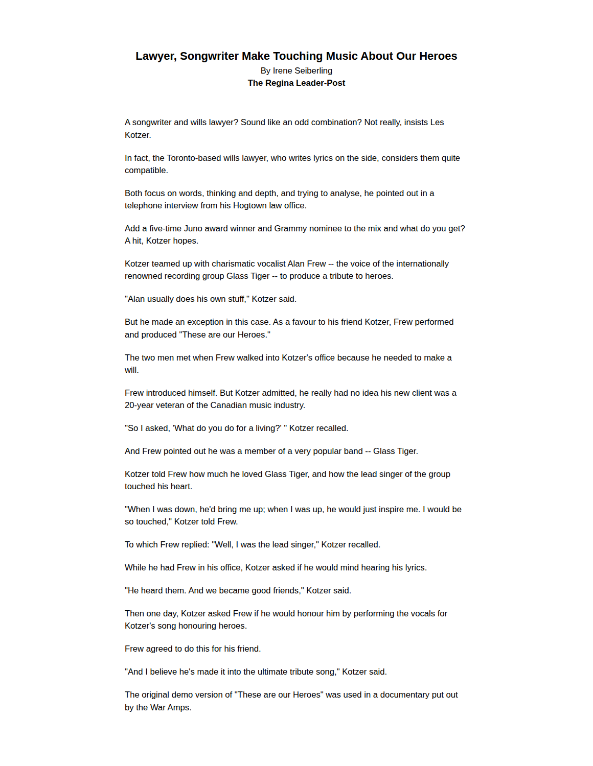Lawyer, Songwriter Make Touching Music About Our Heroes
By Irene Seiberling
The Regina Leader-Post
A songwriter and wills lawyer? Sound like an odd combination? Not really, insists Les Kotzer.
In fact, the Toronto-based wills lawyer, who writes lyrics on the side, considers them quite compatible.
Both focus on words, thinking and depth, and trying to analyse, he pointed out in a telephone interview from his Hogtown law office.
Add a five-time Juno award winner and Grammy nominee to the mix and what do you get? A hit, Kotzer hopes.
Kotzer teamed up with charismatic vocalist Alan Frew -- the voice of the internationally renowned recording group Glass Tiger -- to produce a tribute to heroes.
"Alan usually does his own stuff," Kotzer said.
But he made an exception in this case. As a favour to his friend Kotzer, Frew performed and produced "These are our Heroes."
The two men met when Frew walked into Kotzer's office because he needed to make a will.
Frew introduced himself. But Kotzer admitted, he really had no idea his new client was a 20-year veteran of the Canadian music industry.
"So I asked, 'What do you do for a living?' " Kotzer recalled.
And Frew pointed out he was a member of a very popular band -- Glass Tiger.
Kotzer told Frew how much he loved Glass Tiger, and how the lead singer of the group touched his heart.
"When I was down, he'd bring me up; when I was up, he would just inspire me. I would be so touched," Kotzer told Frew.
To which Frew replied: "Well, I was the lead singer," Kotzer recalled.
While he had Frew in his office, Kotzer asked if he would mind hearing his lyrics.
"He heard them. And we became good friends," Kotzer said.
Then one day, Kotzer asked Frew if he would honour him by performing the vocals for Kotzer's song honouring heroes.
Frew agreed to do this for his friend.
"And I believe he's made it into the ultimate tribute song," Kotzer said.
The original demo version of "These are our Heroes" was used in a documentary put out by the War Amps.